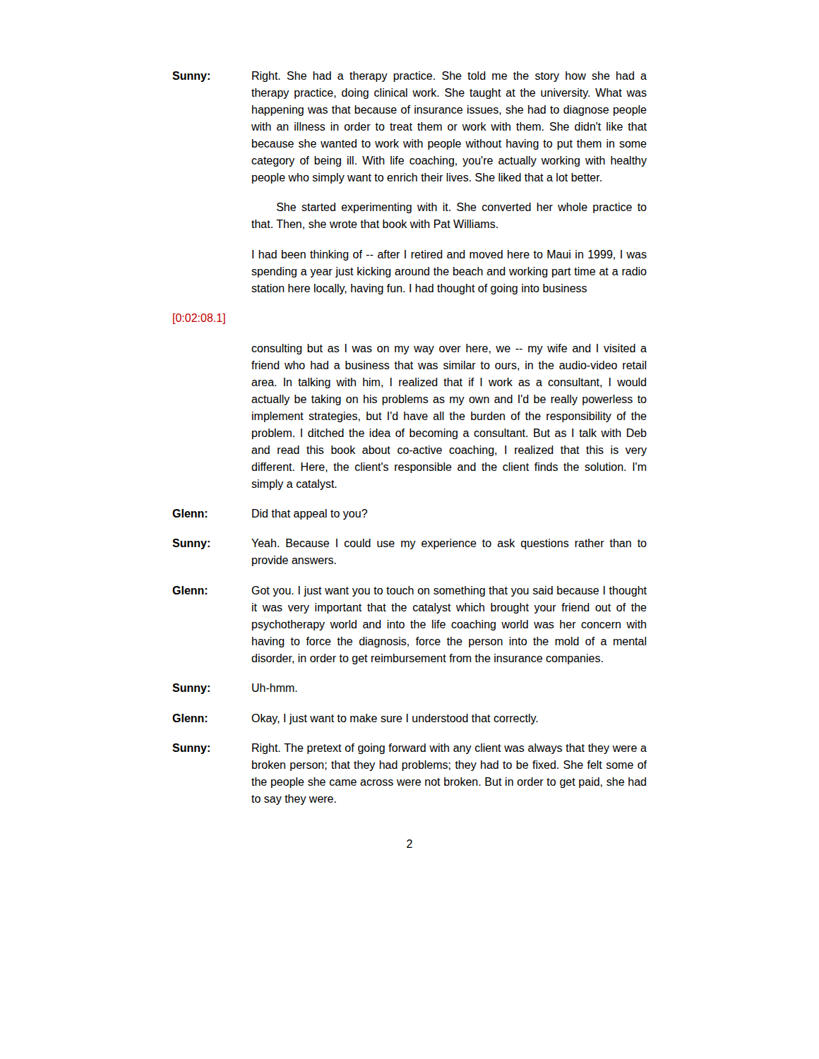Sunny:
Right. She had a therapy practice. She told me the story how she had a therapy practice, doing clinical work. She taught at the university. What was happening was that because of insurance issues, she had to diagnose people with an illness in order to treat them or work with them. She didn't like that because she wanted to work with people without having to put them in some category of being ill. With life coaching, you're actually working with healthy people who simply want to enrich their lives. She liked that a lot better.
She started experimenting with it. She converted her whole practice to that. Then, she wrote that book with Pat Williams.
I had been thinking of -- after I retired and moved here to Maui in 1999, I was spending a year just kicking around the beach and working part time at a radio station here locally, having fun. I had thought of going into business
[0:02:08.1]
consulting but as I was on my way over here, we -- my wife and I visited a friend who had a business that was similar to ours, in the audio-video retail area. In talking with him, I realized that if I work as a consultant, I would actually be taking on his problems as my own and I'd be really powerless to implement strategies, but I'd have all the burden of the responsibility of the problem. I ditched the idea of becoming a consultant. But as I talk with Deb and read this book about co-active coaching, I realized that this is very different. Here, the client's responsible and the client finds the solution. I'm simply a catalyst.
Glenn:
Did that appeal to you?
Sunny:
Yeah. Because I could use my experience to ask questions rather than to provide answers.
Glenn:
Got you. I just want you to touch on something that you said because I thought it was very important that the catalyst which brought your friend out of the psychotherapy world and into the life coaching world was her concern with having to force the diagnosis, force the person into the mold of a mental disorder, in order to get reimbursement from the insurance companies.
Sunny:
Uh-hmm.
Glenn:
Okay, I just want to make sure I understood that correctly.
Sunny:
Right. The pretext of going forward with any client was always that they were a broken person; that they had problems; they had to be fixed. She felt some of the people she came across were not broken. But in order to get paid, she had to say they were.
2